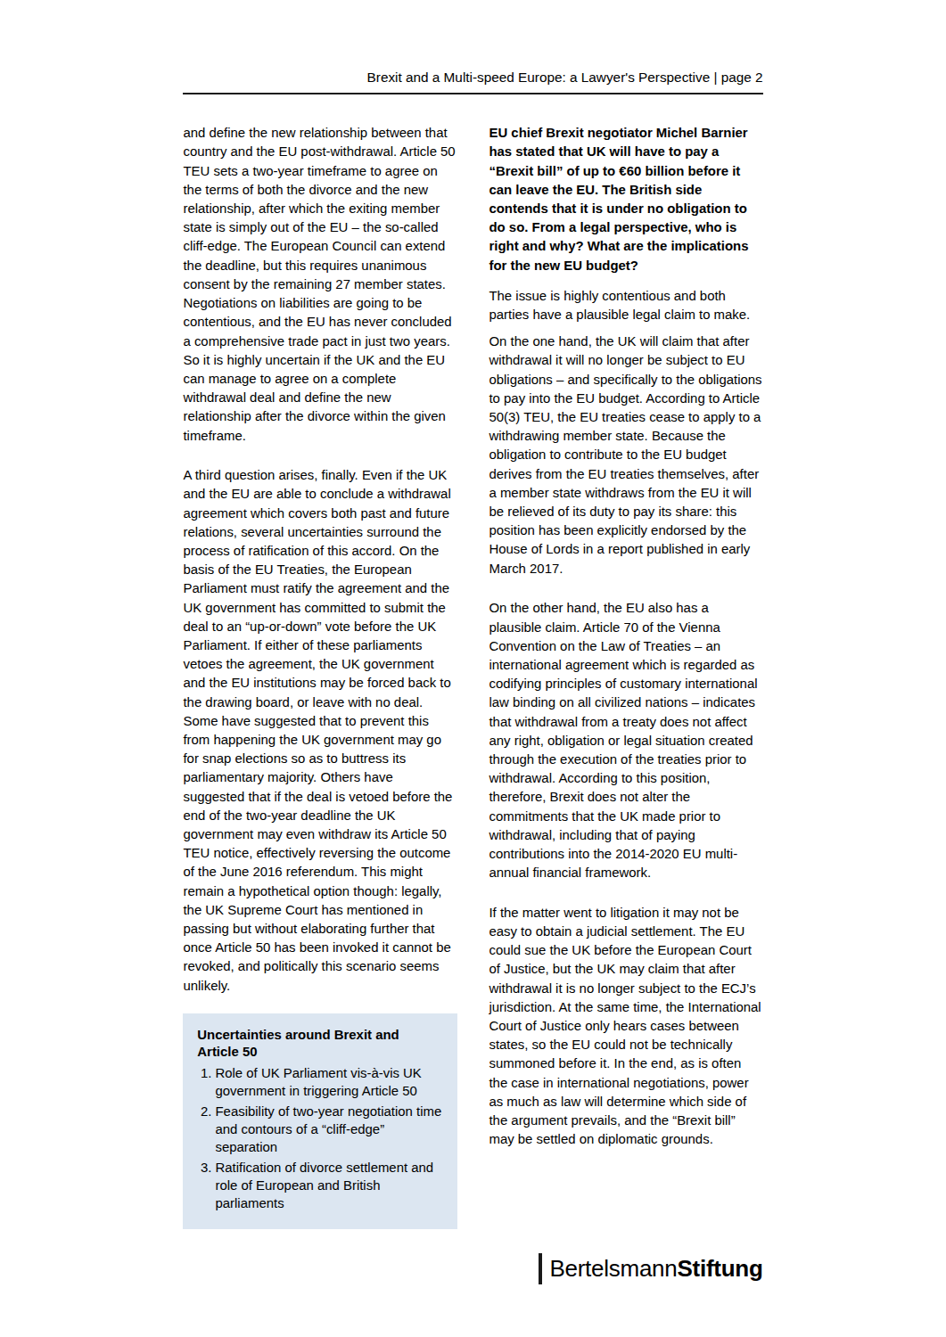Brexit and a Multi-speed Europe: a Lawyer's Perspective | page 2
and define the new relationship between that country and the EU post-withdrawal. Article 50 TEU sets a two-year timeframe to agree on the terms of both the divorce and the new relationship, after which the exiting member state is simply out of the EU – the so-called cliff-edge. The European Council can extend the deadline, but this requires unanimous consent by the remaining 27 member states. Negotiations on liabilities are going to be contentious, and the EU has never concluded a comprehensive trade pact in just two years. So it is highly uncertain if the UK and the EU can manage to agree on a complete withdrawal deal and define the new relationship after the divorce within the given timeframe.
A third question arises, finally. Even if the UK and the EU are able to conclude a withdrawal agreement which covers both past and future relations, several uncertainties surround the process of ratification of this accord. On the basis of the EU Treaties, the European Parliament must ratify the agreement and the UK government has committed to submit the deal to an “up-or-down” vote before the UK Parliament. If either of these parliaments vetoes the agreement, the UK government and the EU institutions may be forced back to the drawing board, or leave with no deal. Some have suggested that to prevent this from happening the UK government may go for snap elections so as to buttress its parliamentary majority. Others have suggested that if the deal is vetoed before the end of the two-year deadline the UK government may even withdraw its Article 50 TEU notice, effectively reversing the outcome of the June 2016 referendum. This might remain a hypothetical option though: legally, the UK Supreme Court has mentioned in passing but without elaborating further that once Article 50 has been invoked it cannot be revoked, and politically this scenario seems unlikely.
Uncertainties around Brexit and Article 50
Role of UK Parliament vis-à-vis UK government in triggering Article 50
Feasibility of two-year negotiation time and contours of a “cliff-edge” separation
Ratification of divorce settlement and role of European and British parliaments
EU chief Brexit negotiator Michel Barnier has stated that UK will have to pay a “Brexit bill” of up to €60 billion before it can leave the EU. The British side contends that it is under no obligation to do so. From a legal perspective, who is right and why? What are the implications for the new EU budget?
The issue is highly contentious and both parties have a plausible legal claim to make.
On the one hand, the UK will claim that after withdrawal it will no longer be subject to EU obligations – and specifically to the obligations to pay into the EU budget. According to Article 50(3) TEU, the EU treaties cease to apply to a withdrawing member state. Because the obligation to contribute to the EU budget derives from the EU treaties themselves, after a member state withdraws from the EU it will be relieved of its duty to pay its share: this position has been explicitly endorsed by the House of Lords in a report published in early March 2017.
On the other hand, the EU also has a plausible claim. Article 70 of the Vienna Convention on the Law of Treaties – an international agreement which is regarded as codifying principles of customary international law binding on all civilized nations – indicates that withdrawal from a treaty does not affect any right, obligation or legal situation created through the execution of the treaties prior to withdrawal. According to this position, therefore, Brexit does not alter the commitments that the UK made prior to withdrawal, including that of paying contributions into the 2014-2020 EU multi-annual financial framework.
If the matter went to litigation it may not be easy to obtain a judicial settlement. The EU could sue the UK before the European Court of Justice, but the UK may claim that after withdrawal it is no longer subject to the ECJ’s jurisdiction. At the same time, the International Court of Justice only hears cases between states, so the EU could not be technically summoned before it. In the end, as is often the case in international negotiations, power as much as law will determine which side of the argument prevails, and the “Brexit bill” may be settled on diplomatic grounds.
Bertelsmann Stiftung